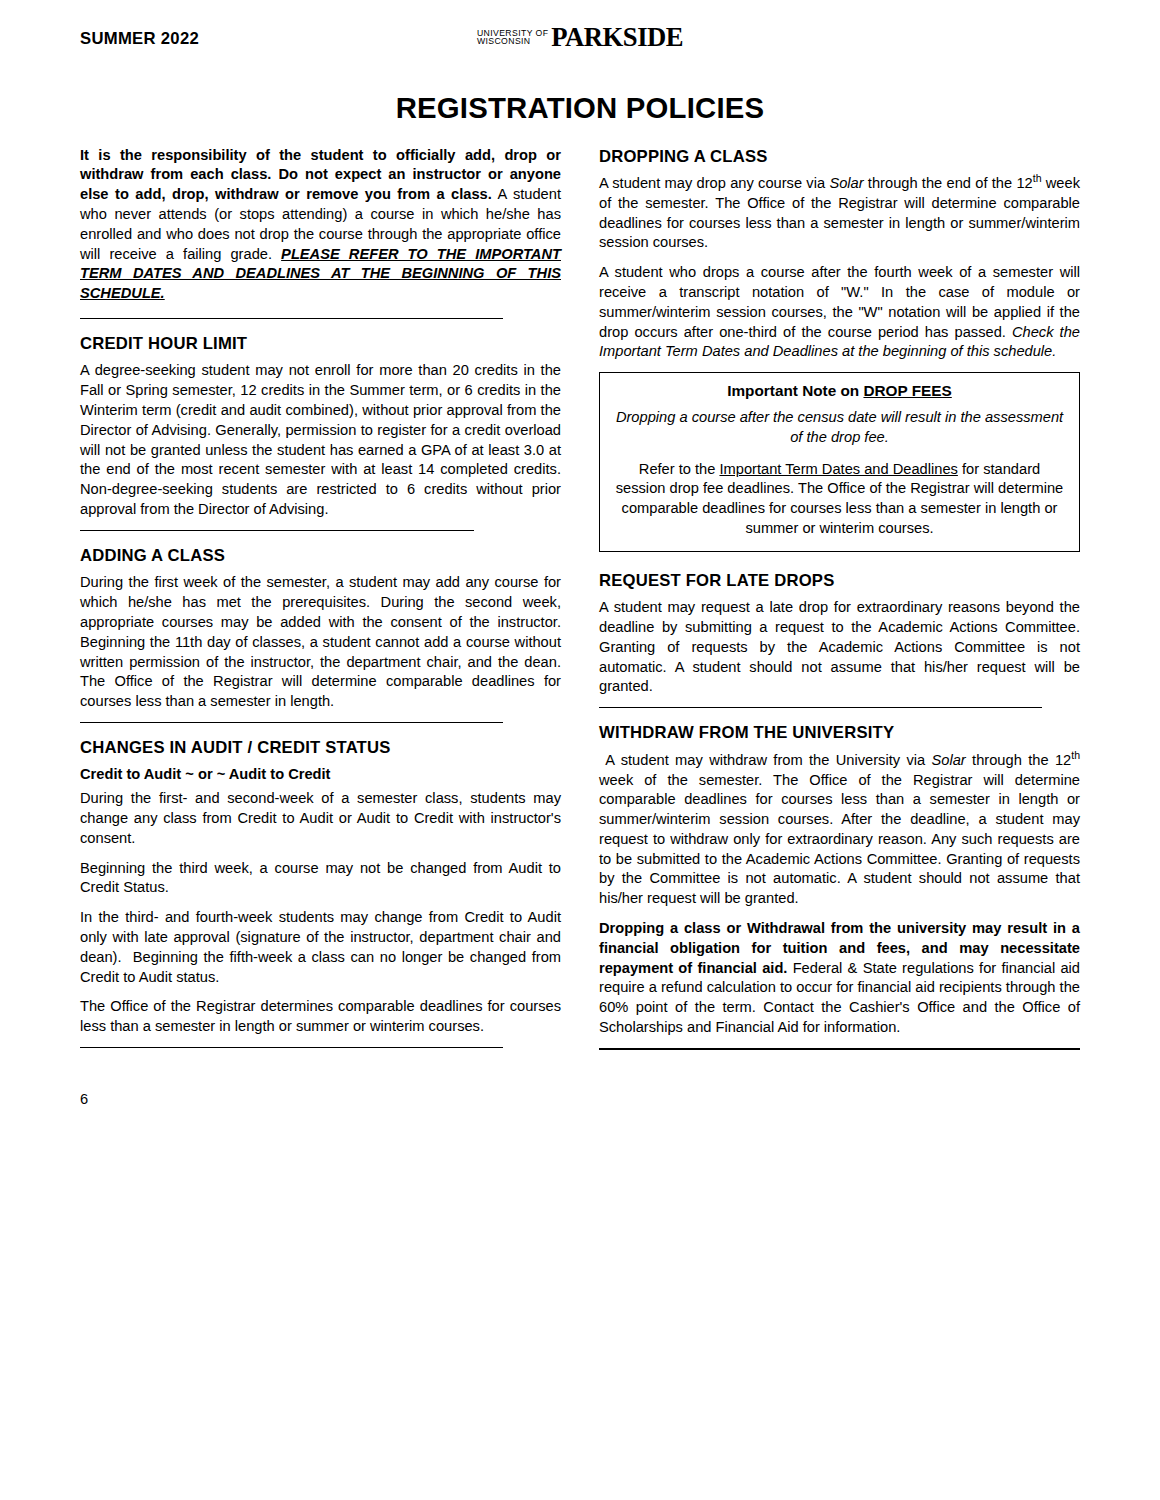SUMMER 2022
UNIVERSITY OF WISCONSIN PARKSIDE
REGISTRATION POLICIES
It is the responsibility of the student to officially add, drop or withdraw from each class. Do not expect an instructor or anyone else to add, drop, withdraw or remove you from a class. A student who never attends (or stops attending) a course in which he/she has enrolled and who does not drop the course through the appropriate office will receive a failing grade. PLEASE REFER TO THE IMPORTANT TERM DATES AND DEADLINES AT THE BEGINNING OF THIS SCHEDULE.
CREDIT HOUR LIMIT
A degree-seeking student may not enroll for more than 20 credits in the Fall or Spring semester, 12 credits in the Summer term, or 6 credits in the Winterim term (credit and audit combined), without prior approval from the Director of Advising. Generally, permission to register for a credit overload will not be granted unless the student has earned a GPA of at least 3.0 at the end of the most recent semester with at least 14 completed credits. Non-degree-seeking students are restricted to 6 credits without prior approval from the Director of Advising.
ADDING A CLASS
During the first week of the semester, a student may add any course for which he/she has met the prerequisites. During the second week, appropriate courses may be added with the consent of the instructor. Beginning the 11th day of classes, a student cannot add a course without written permission of the instructor, the department chair, and the dean. The Office of the Registrar will determine comparable deadlines for courses less than a semester in length.
CHANGES IN AUDIT / CREDIT STATUS
Credit to Audit ~ or ~ Audit to Credit
During the first- and second-week of a semester class, students may change any class from Credit to Audit or Audit to Credit with instructor's consent.
Beginning the third week, a course may not be changed from Audit to Credit Status.
In the third- and fourth-week students may change from Credit to Audit only with late approval (signature of the instructor, department chair and dean). Beginning the fifth-week a class can no longer be changed from Credit to Audit status.
The Office of the Registrar determines comparable deadlines for courses less than a semester in length or summer or winterim courses.
DROPPING A CLASS
A student may drop any course via Solar through the end of the 12th week of the semester. The Office of the Registrar will determine comparable deadlines for courses less than a semester in length or summer/winterim session courses.
A student who drops a course after the fourth week of a semester will receive a transcript notation of "W." In the case of module or summer/winterim session courses, the "W" notation will be applied if the drop occurs after one-third of the course period has passed. Check the Important Term Dates and Deadlines at the beginning of this schedule.
Important Note on DROP FEES
Dropping a course after the census date will result in the assessment of the drop fee.
Refer to the Important Term Dates and Deadlines for standard session drop fee deadlines. The Office of the Registrar will determine comparable deadlines for courses less than a semester in length or summer or winterim courses.
REQUEST FOR LATE DROPS
A student may request a late drop for extraordinary reasons beyond the deadline by submitting a request to the Academic Actions Committee. Granting of requests by the Academic Actions Committee is not automatic. A student should not assume that his/her request will be granted.
WITHDRAW FROM THE UNIVERSITY
A student may withdraw from the University via Solar through the 12th week of the semester. The Office of the Registrar will determine comparable deadlines for courses less than a semester in length or summer/winterim session courses. After the deadline, a student may request to withdraw only for extraordinary reason. Any such requests are to be submitted to the Academic Actions Committee. Granting of requests by the Committee is not automatic. A student should not assume that his/her request will be granted.
Dropping a class or Withdrawal from the university may result in a financial obligation for tuition and fees, and may necessitate repayment of financial aid. Federal & State regulations for financial aid require a refund calculation to occur for financial aid recipients through the 60% point of the term. Contact the Cashier's Office and the Office of Scholarships and Financial Aid for information.
6